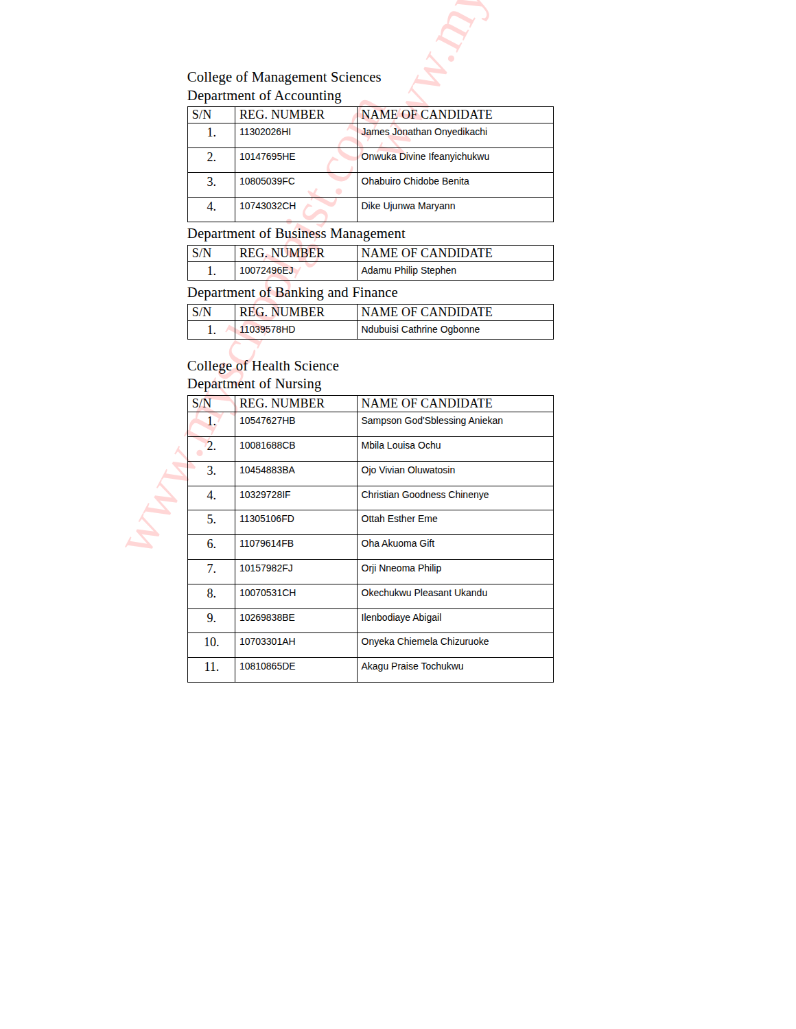www.myschoolgist.com www.myschoolgist.com
College of Management Sciences
Department of Accounting
| S/N | REG. NUMBER | NAME OF CANDIDATE |
| --- | --- | --- |
| 1. | 11302026HI | James Jonathan Onyedikachi |
| 2. | 10147695HE | Onwuka Divine Ifeanyichukwu |
| 3. | 10805039FC | Ohabuiro Chidobe Benita |
| 4. | 10743032CH | Dike Ujunwa Maryann |
Department of Business Management
| S/N | REG. NUMBER | NAME OF CANDIDATE |
| --- | --- | --- |
| 1. | 10072496EJ | Adamu Philip Stephen |
Department of Banking and Finance
| S/N | REG. NUMBER | NAME OF CANDIDATE |
| --- | --- | --- |
| 1. | 11039578HD | Ndubuisi Cathrine Ogbonne |
College of Health Science
Department of Nursing
| S/N | REG. NUMBER | NAME OF CANDIDATE |
| --- | --- | --- |
| 1. | 10547627HB | Sampson God'Sblessing Aniekan |
| 2. | 10081688CB | Mbila Louisa Ochu |
| 3. | 10454883BA | Ojo Vivian Oluwatosin |
| 4. | 10329728IF | Christian Goodness Chinenye |
| 5. | 11305106FD | Ottah Esther Eme |
| 6. | 11079614FB | Oha Akuoma Gift |
| 7. | 10157982FJ | Orji Nneoma Philip |
| 8. | 10070531CH | Okechukwu Pleasant Ukandu |
| 9. | 10269838BE | Ilenbodiaye Abigail |
| 10. | 10703301AH | Onyeka Chiemela Chizuruoke |
| 11. | 10810865DE | Akagu Praise Tochukwu |